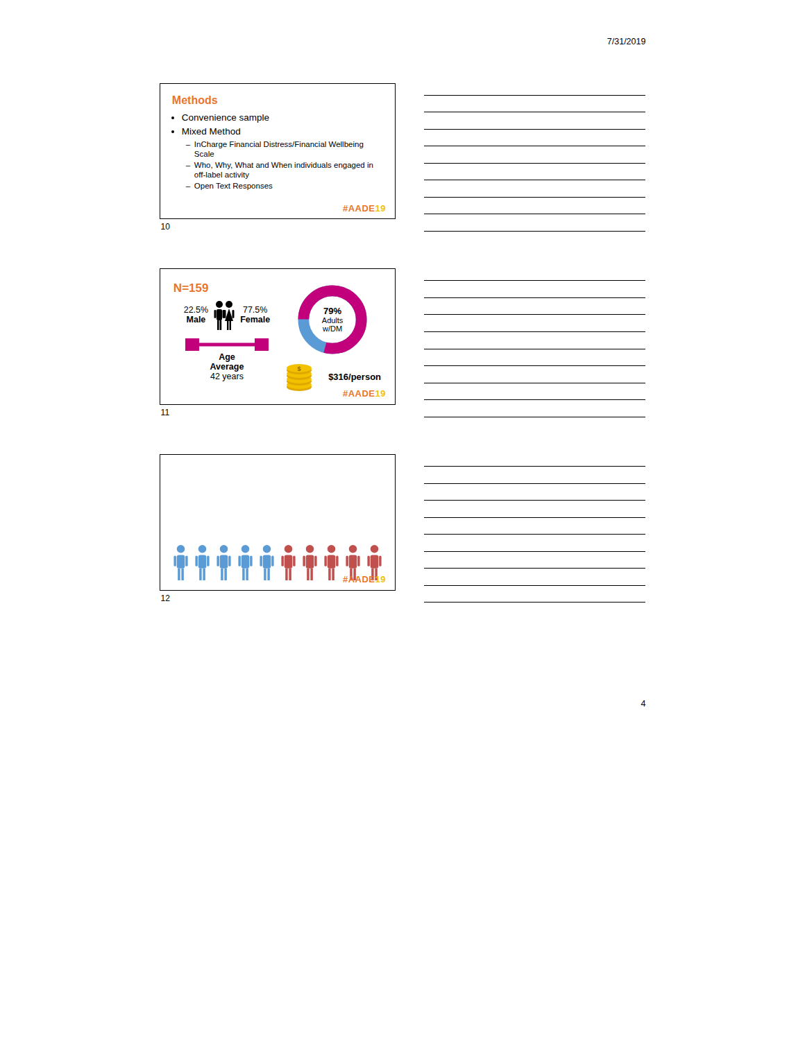7/31/2019
Methods
Convenience sample
Mixed Method
InCharge Financial Distress/Financial Wellbeing Scale
Who, Why, What and When individuals engaged in off-label activity
Open Text Responses
#AADE 19
10
N=159
22.5%Male
77.5%Female
Age Average 42 years
79%
Adults
w/DM
$
$316/person
#AADE 19
11
#AADE 19
12
4